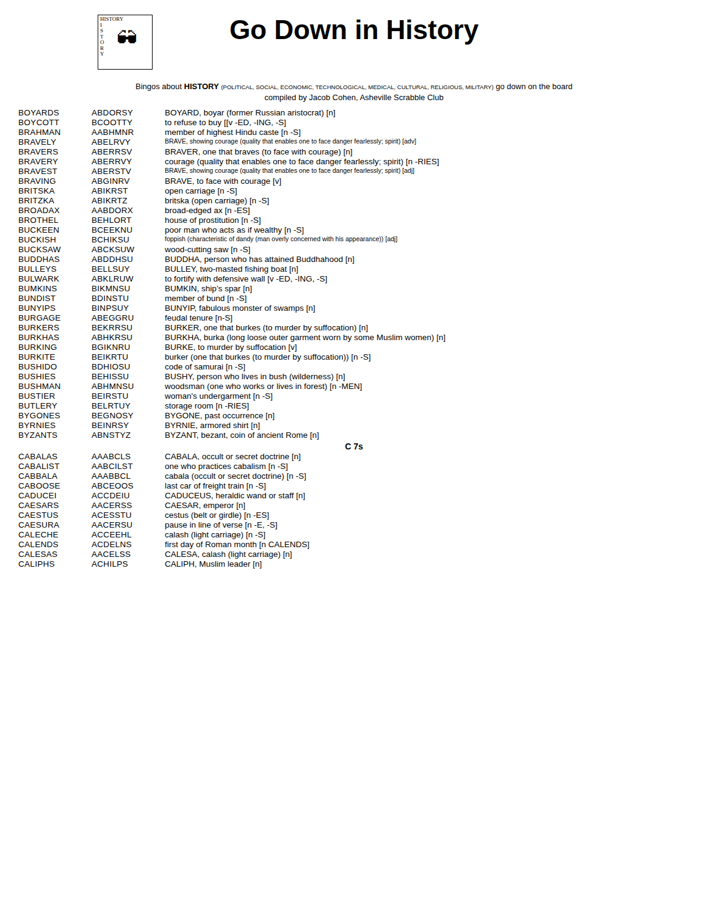HISTORY I
S
T
O
R
Y 🕶
Go Down in History
Bingos about HISTORY (POLITICAL, SOCIAL, ECONOMIC, TECHNOLOGICAL, MEDICAL, CULTURAL, RELIGIOUS, MILITARY) go down on the board
compiled by Jacob Cohen, Asheville Scrabble Club
| BOYARDS | ABDORSY | BOYARD, boyar (former Russian aristocrat) [n] |
| BOYCOTT | BCOOTTY | to refuse to buy [[v -ED, -ING, -S] |
| BRAHMAN | AABHMNR | member of highest Hindu caste [n -S] |
| BRAVELY | ABELRVY | BRAVE, showing courage (quality that enables one to face danger fearlessly; spirit) [adv] |
| BRAVERS | ABERRSV | BRAVER, one that braves (to face with courage) [n] |
| BRAVERY | ABERRVY | courage (quality that enables one to face danger fearlessly; spirit) [n -RIES] |
| BRAVEST | ABERSTV | BRAVE, showing courage (quality that enables one to face danger fearlessly; spirit) [adj] |
| BRAVING | ABGINRV | BRAVE, to face with courage [v] |
| BRITSKA | ABIKRST | open carriage [n -S] |
| BRITZKA | ABIKRTZ | britska (open carriage) [n -S] |
| BROADAX | AABDORX | broad-edged ax [n -ES] |
| BROTHEL | BEHLORT | house of prostitution [n -S] |
| BUCKEEN | BCEEKNU | poor man who acts as if wealthy [n -S] |
| BUCKISH | BCHIKSU | foppish (characteristic of dandy (man overly concerned with his appearance)) [adj] |
| BUCKSAW | ABCKSUW | wood-cutting saw [n -S] |
| BUDDHAS | ABDDHSU | BUDDHA, person who has attained Buddhahood [n] |
| BULLEYS | BELLSUY | BULLEY, two-masted fishing boat [n] |
| BULWARK | ABKLRUW | to fortify with defensive wall [v -ED, -ING, -S] |
| BUMKINS | BIKMNSU | BUMKIN, ship’s spar [n] |
| BUNDIST | BDINSTU | member of bund [n -S] |
| BUNYIPS | BINPSUY | BUNYIP, fabulous monster of swamps [n] |
| BURGAGE | ABEGGRU | feudal tenure [n-S] |
| BURKERS | BEKRRSU | BURKER, one that burkes (to murder by suffocation) [n] |
| BURKHAS | ABHKRSU | BURKHA, burka (long loose outer garment worn by some Muslim women) [n] |
| BURKING | BGIKNRU | BURKE, to murder by suffocation [v] |
| BURKITE | BEIKRTU | burker (one that burkes (to murder by suffocation)) [n -S] |
| BUSHIDO | BDHIOSU | code of samurai [n -S] |
| BUSHIES | BEHISSU | BUSHY, person who lives in bush (wilderness) [n] |
| BUSHMAN | ABHMNSU | woodsman (one who works or lives in forest) [n -MEN] |
| BUSTIER | BEIRSTU | woman's undergarment [n -S] |
| BUTLERY | BELRTUY | storage room [n -RIES] |
| BYGONES | BEGNOSY | BYGONE, past occurrence [n] |
| BYRNIES | BEINRSY | BYRNIE, armored shirt [n] |
| BYZANTS | ABNSTYZ | BYZANT, bezant, coin of ancient Rome [n] |
| C 7s |
| CABALAS | AAABCLS | CABALA, occult or secret doctrine [n] |
| CABALIST | AABCILST | one who practices cabalism [n -S] |
| CABBALA | AAABBCL | cabala (occult or secret doctrine) [n -S] |
| CABOOSE | ABCEOOS | last car of freight train [n -S] |
| CADUCEI | ACCDEIU | CADUCEUS, heraldic wand or staff [n] |
| CAESARS | AACERSS | CAESAR, emperor [n] |
| CAESTUS | ACESSTU | cestus (belt or girdle) [n -ES] |
| CAESURA | AACERSU | pause in line of verse [n -E, -S] |
| CALECHE | ACCEEHL | calash (light carriage) [n -S] |
| CALENDS | ACDELNS | first day of Roman month [n CALENDS] |
| CALESAS | AACELSS | CALESA, calash (light carriage) [n] |
| CALIPHS | ACHILPS | CALIPH, Muslim leader [n] |